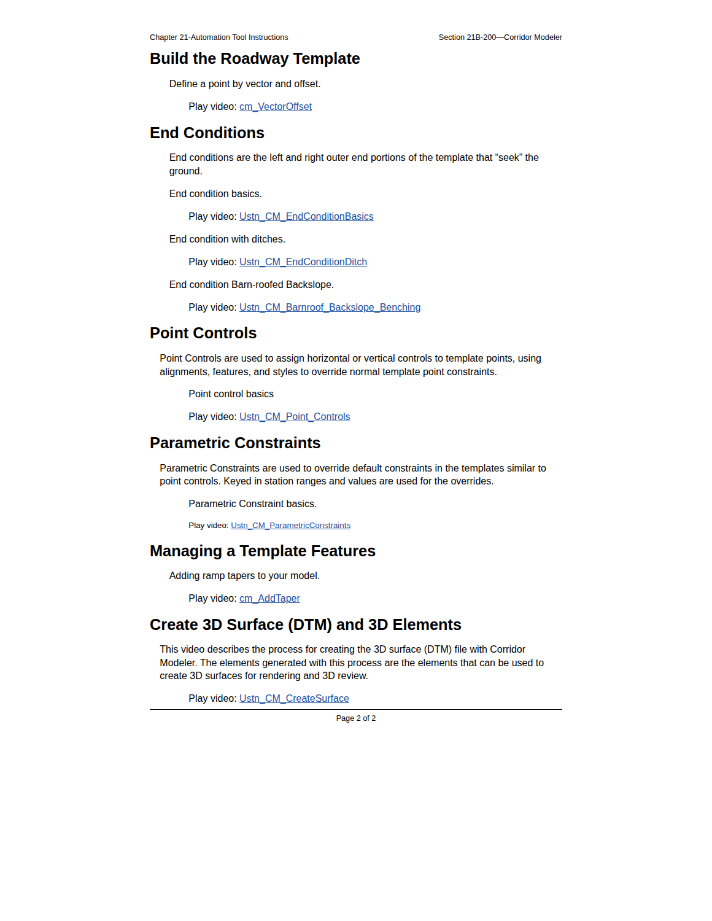Chapter 21-Automation Tool Instructions
Section 21B-200—Corridor Modeler
Build the Roadway Template
Define a point by vector and offset.
Play video: cm_VectorOffset
End Conditions
End conditions are the left and right outer end portions of the template that “seek” the ground.
End condition basics.
Play video: Ustn_CM_EndConditionBasics
End condition with ditches.
Play video: Ustn_CM_EndConditionDitch
End condition Barn-roofed Backslope.
Play video: Ustn_CM_Barnroof_Backslope_Benching
Point Controls
Point Controls are used to assign horizontal or vertical controls to template points, using alignments, features, and styles to override normal template point constraints.
Point control basics
Play video: Ustn_CM_Point_Controls
Parametric Constraints
Parametric Constraints are used to override default constraints in the templates similar to point controls. Keyed in station ranges and values are used for the overrides.
Parametric Constraint basics.
Play video: Ustn_CM_ParametricConstraints
Managing a Template Features
Adding ramp tapers to your model.
Play video: cm_AddTaper
Create 3D Surface (DTM) and 3D Elements
This video describes the process for creating the 3D surface (DTM) file with Corridor Modeler. The elements generated with this process are the elements that can be used to create 3D surfaces for rendering and 3D review.
Play video: Ustn_CM_CreateSurface
Page 2 of 2